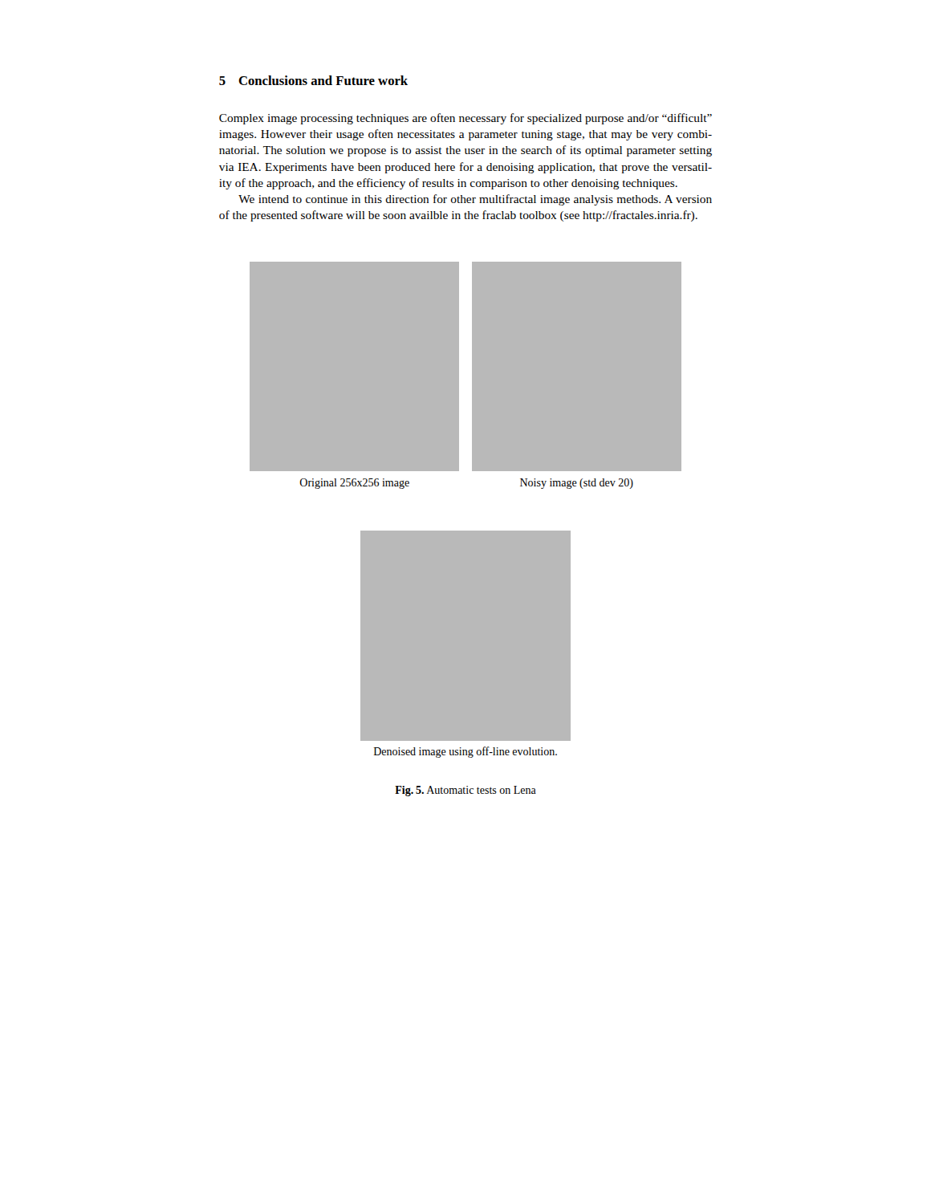5 Conclusions and Future work
Complex image processing techniques are often necessary for specialized purpose and/or “difficult” images. However their usage often necessitates a parameter tuning stage, that may be very combinatorial. The solution we propose is to assist the user in the search of its optimal parameter setting via IEA. Experiments have been produced here for a denoising application, that prove the versatility of the approach, and the efficiency of results in comparison to other denoising techniques.
We intend to continue in this direction for other multifractal image analysis methods. A version of the presented software will be soon availble in the fraclab toolbox (see http://fractales.inria.fr).
Original 256x256 image
Noisy image (std dev 20)
Denoised image using off-line evolution.
Fig. 5. Automatic tests on Lena